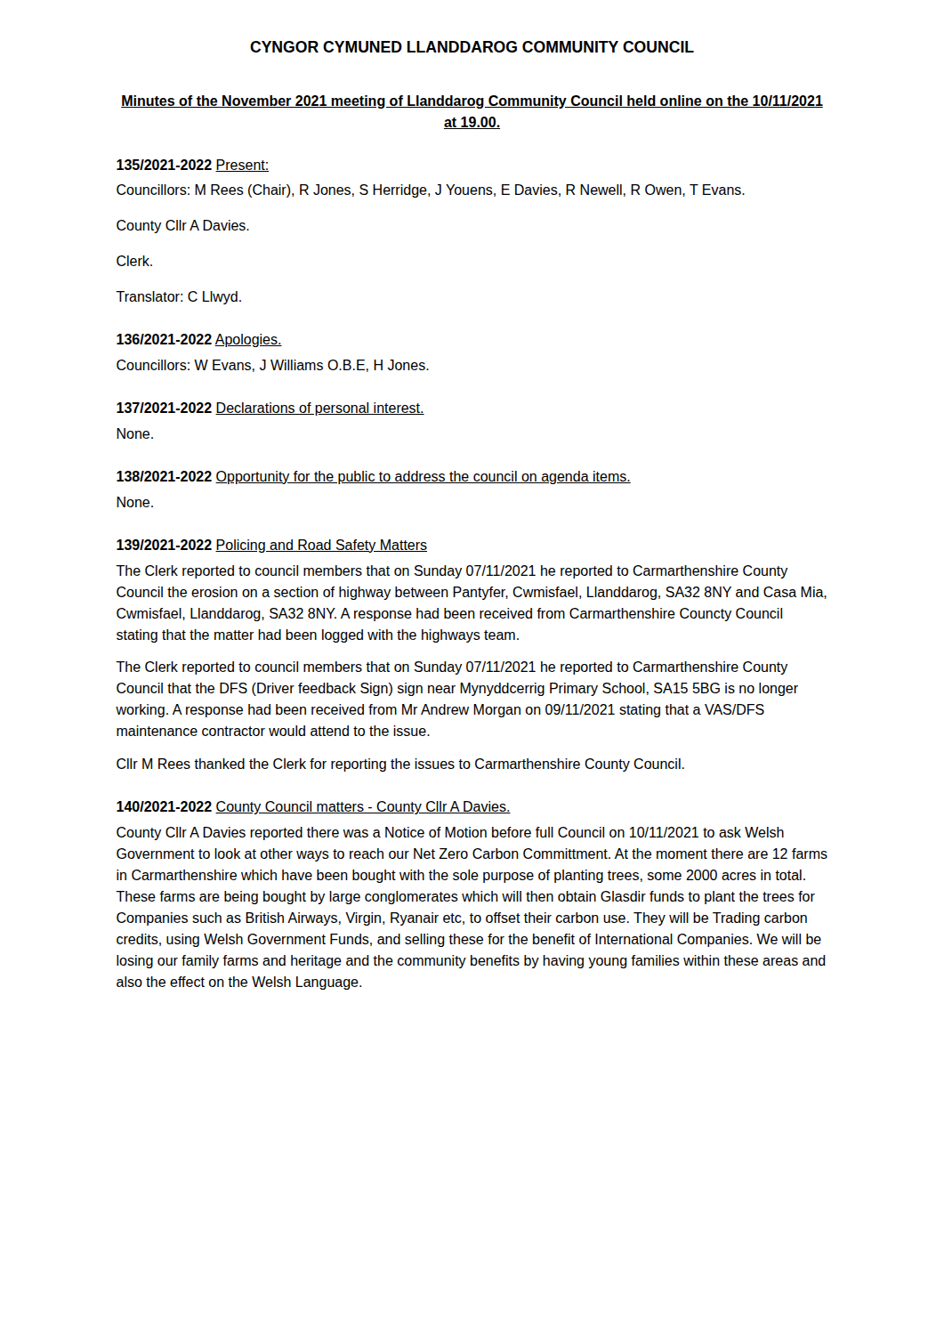CYNGOR CYMUNED LLANDDAROG COMMUNITY COUNCIL
Minutes of the November 2021 meeting of Llanddarog Community Council held online on the 10/11/2021 at 19.00.
135/2021-2022 Present:
Councillors: M Rees (Chair), R Jones, S Herridge, J Youens, E Davies, R Newell, R Owen, T Evans.
County Cllr A Davies.
Clerk.
Translator: C Llwyd.
136/2021-2022 Apologies.
Councillors: W Evans, J Williams O.B.E, H Jones.
137/2021-2022 Declarations of personal interest.
None.
138/2021-2022 Opportunity for the public to address the council on agenda items.
None.
139/2021-2022 Policing and Road Safety Matters
The Clerk reported to council members that on Sunday 07/11/2021 he reported to Carmarthenshire County Council the erosion on a section of highway between Pantyfer, Cwmisfael, Llanddarog, SA32 8NY and Casa Mia, Cwmisfael, Llanddarog, SA32 8NY. A response had been received from Carmarthenshire Councty Council stating that the matter had been logged with the highways team.
The Clerk reported to council members that on Sunday 07/11/2021 he reported to Carmarthenshire County Council that the DFS (Driver feedback Sign) sign near Mynyddcerrig Primary School, SA15 5BG is no longer working. A response had been received from Mr Andrew Morgan on 09/11/2021 stating that a VAS/DFS maintenance contractor would attend to the issue.
Cllr M Rees thanked the Clerk for reporting the issues to Carmarthenshire County Council.
140/2021-2022 County Council matters - County Cllr A Davies.
County Cllr A Davies reported there was a Notice of Motion before full Council on 10/11/2021 to ask Welsh Government to look at other ways to reach our Net Zero Carbon Committment. At the moment there are 12 farms in Carmarthenshire which have been bought with the sole purpose of planting trees, some 2000 acres in total. These farms are being bought by large conglomerates which will then obtain Glasdir funds to plant the trees for Companies such as British Airways, Virgin, Ryanair etc, to offset their carbon use. They will be Trading carbon credits, using Welsh Government Funds, and selling these for the benefit of International Companies. We will be losing our family farms and heritage and the community benefits by having young families within these areas and also the effect on the Welsh Language.